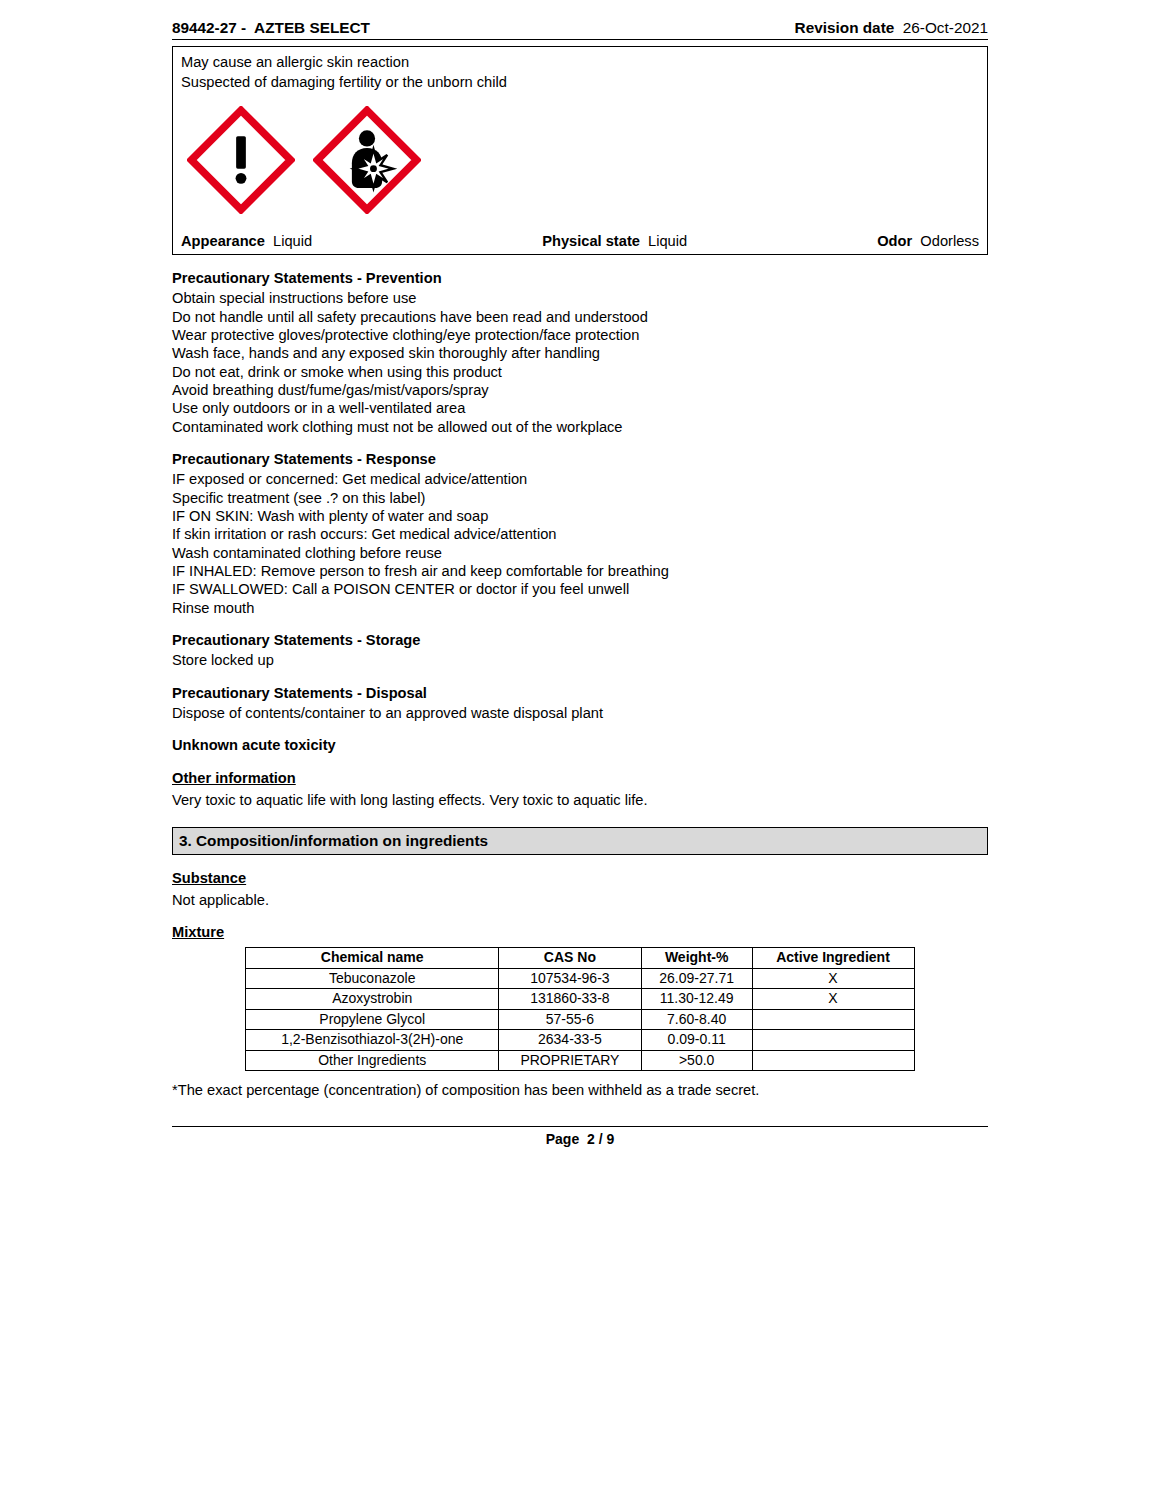89442-27 - AZTEB SELECT
Revision date 26-Oct-2021
May cause an allergic skin reaction
Suspected of damaging fertility or the unborn child
Appearance Liquid
Physical state Liquid
Odor Odorless
Precautionary Statements - Prevention
Obtain special instructions before use
Do not handle until all safety precautions have been read and understood
Wear protective gloves/protective clothing/eye protection/face protection
Wash face, hands and any exposed skin thoroughly after handling
Do not eat, drink or smoke when using this product
Avoid breathing dust/fume/gas/mist/vapors/spray
Use only outdoors or in a well-ventilated area
Contaminated work clothing must not be allowed out of the workplace
Precautionary Statements - Response
IF exposed or concerned: Get medical advice/attention
Specific treatment (see .? on this label)
IF ON SKIN: Wash with plenty of water and soap
If skin irritation or rash occurs: Get medical advice/attention
Wash contaminated clothing before reuse
IF INHALED: Remove person to fresh air and keep comfortable for breathing
IF SWALLOWED: Call a POISON CENTER or doctor if you feel unwell
Rinse mouth
Precautionary Statements - Storage
Store locked up
Precautionary Statements - Disposal
Dispose of contents/container to an approved waste disposal plant
Unknown acute toxicity
Other information
Very toxic to aquatic life with long lasting effects. Very toxic to aquatic life.
3. Composition/information on ingredients
Substance
Not applicable.
Mixture
| Chemical name | CAS No | Weight-% | Active Ingredient |
| --- | --- | --- | --- |
| Tebuconazole | 107534-96-3 | 26.09-27.71 | X |
| Azoxystrobin | 131860-33-8 | 11.30-12.49 | X |
| Propylene Glycol | 57-55-6 | 7.60-8.40 | |
| 1,2-Benzisothiazol-3(2H)-one | 2634-33-5 | 0.09-0.11 | |
| Other Ingredients | PROPRIETARY | >50.0 | |
*The exact percentage (concentration) of composition has been withheld as a trade secret.
Page 2 / 9